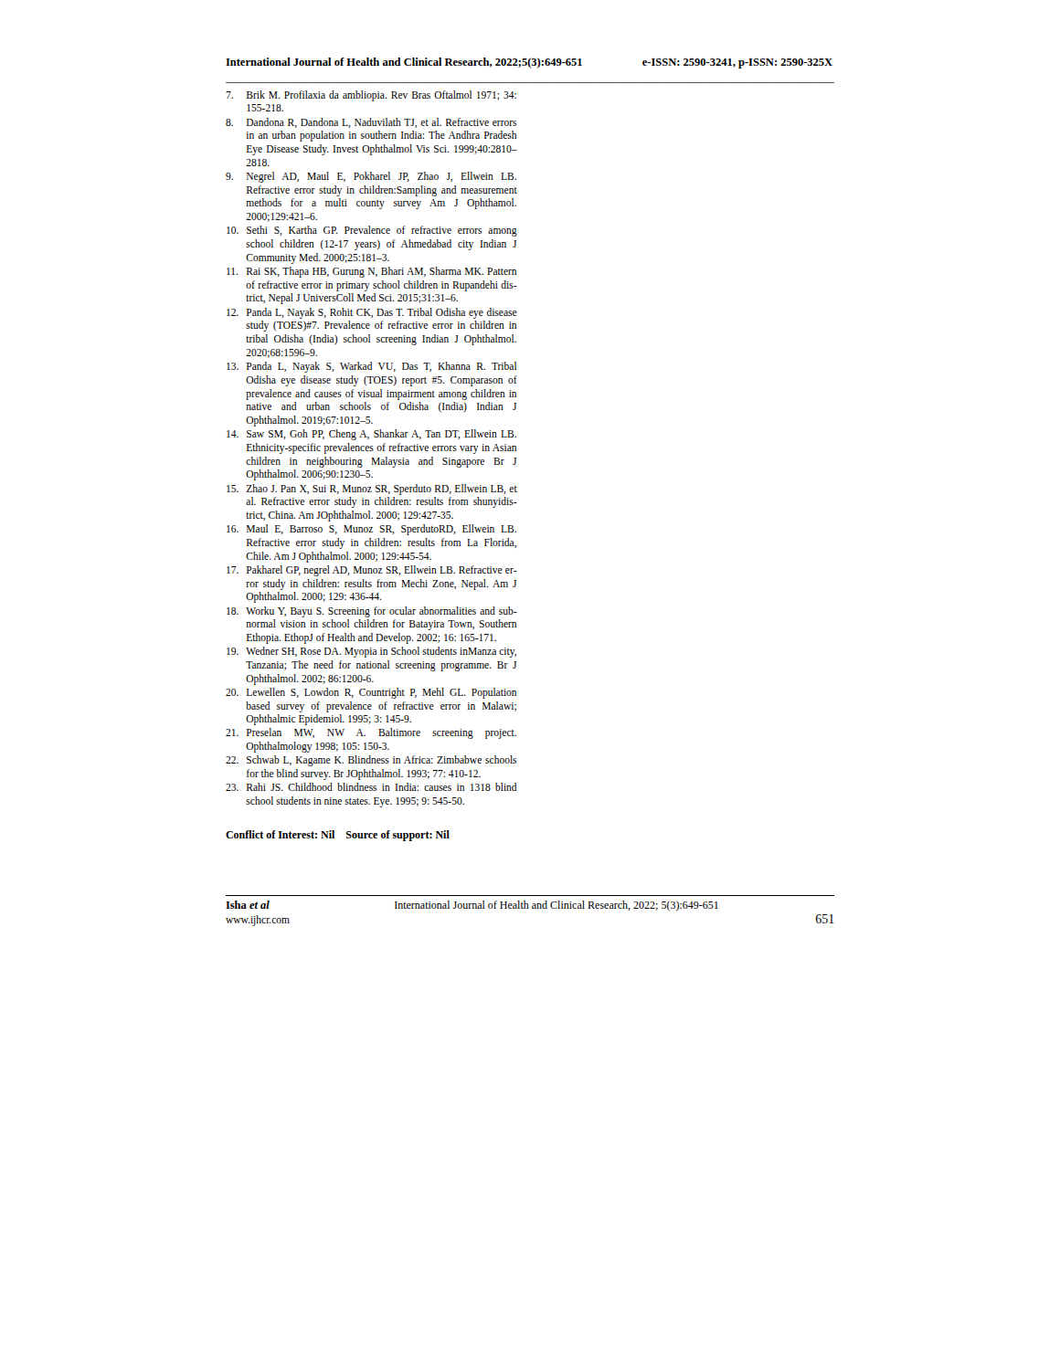International Journal of Health and Clinical Research, 2022;5(3):649-651
e-ISSN: 2590-3241, p-ISSN: 2590-325X
_______________________________________________________________________________________________________________________________________________
7. Brik M. Profilaxia da ambliopia. Rev Bras Oftalmol 1971; 34: 155-218.
8. Dandona R, Dandona L, Naduvilath TJ, et al. Refractive errors in an urban population in southern India: The Andhra Pradesh Eye Disease Study. Invest Ophthalmol Vis Sci. 1999;40:2810–2818.
9. Negrel AD, Maul E, Pokharel JP, Zhao J, Ellwein LB. Refractive error study in children:Sampling and measurement methods for a multi county survey Am J Ophthamol. 2000;129:421–6.
10. Sethi S, Kartha GP. Prevalence of refractive errors among school children (12-17 years) of Ahmedabad city Indian J Community Med. 2000;25:181–3.
11. Rai SK, Thapa HB, Gurung N, Bhari AM, Sharma MK. Pattern of refractive error in primary school children in Rupandehi district, Nepal J UniversColl Med Sci. 2015;31:31–6.
12. Panda L, Nayak S, Rohit CK, Das T. Tribal Odisha eye disease study (TOES)#7. Prevalence of refractive error in children in tribal Odisha (India) school screening Indian J Ophthalmol. 2020;68:1596–9.
13. Panda L, Nayak S, Warkad VU, Das T, Khanna R. Tribal Odisha eye disease study (TOES) report #5. Comparason of prevalence and causes of visual impairment among children in native and urban schools of Odisha (India) Indian J Ophthalmol. 2019;67:1012–5.
14. Saw SM, Goh PP, Cheng A, Shankar A, Tan DT, Ellwein LB. Ethnicity-specific prevalences of refractive errors vary in Asian children in neighbouring Malaysia and Singapore Br J Ophthalmol. 2006;90:1230–5.
15. Zhao J. Pan X, Sui R, Munoz SR, Sperduto RD, Ellwein LB, et al. Refractive error study in children: results from shunyidistrict, China. Am JOphthalmol. 2000; 129:427-35.
16. Maul E, Barroso S, Munoz SR, SperdutoRD, Ellwein LB. Refractive error study in children: results from La Florida, Chile. Am J Ophthalmol. 2000; 129:445-54.
17. Pakharel GP, negrel AD, Munoz SR, Ellwein LB. Refractive error study in children: results from Mechi Zone, Nepal. Am J Ophthalmol. 2000; 129: 436-44.
18. Worku Y, Bayu S. Screening for ocular abnormalities and subnormal vision in school children for Batayira Town, Southern Ethopia. EthopJ of Health and Develop. 2002; 16: 165-171.
19. Wedner SH, Rose DA. Myopia in School students inManza city, Tanzania; The need for national screening programme. Br J Ophthalmol. 2002; 86:1200-6.
20. Lewellen S, Lowdon R, Countright P, Mehl GL. Population based survey of prevalence of refractive error in Malawi; Ophthalmic Epidemiol. 1995; 3: 145-9.
21. Preselan MW, NW A. Baltimore screening project. Ophthalmology 1998; 105: 150-3.
22. Schwab L, Kagame K. Blindness in Africa: Zimbabwe schools for the blind survey. Br JOphthalmol. 1993; 77: 410-12.
23. Rahi JS. Childhood blindness in India: causes in 1318 blind school students in nine states. Eye. 1995; 9: 545-50.
Conflict of Interest: Nil Source of support: Nil
Isha et al
International Journal of Health and Clinical Research, 2022; 5(3):649-651
www.ijhcr.com
651